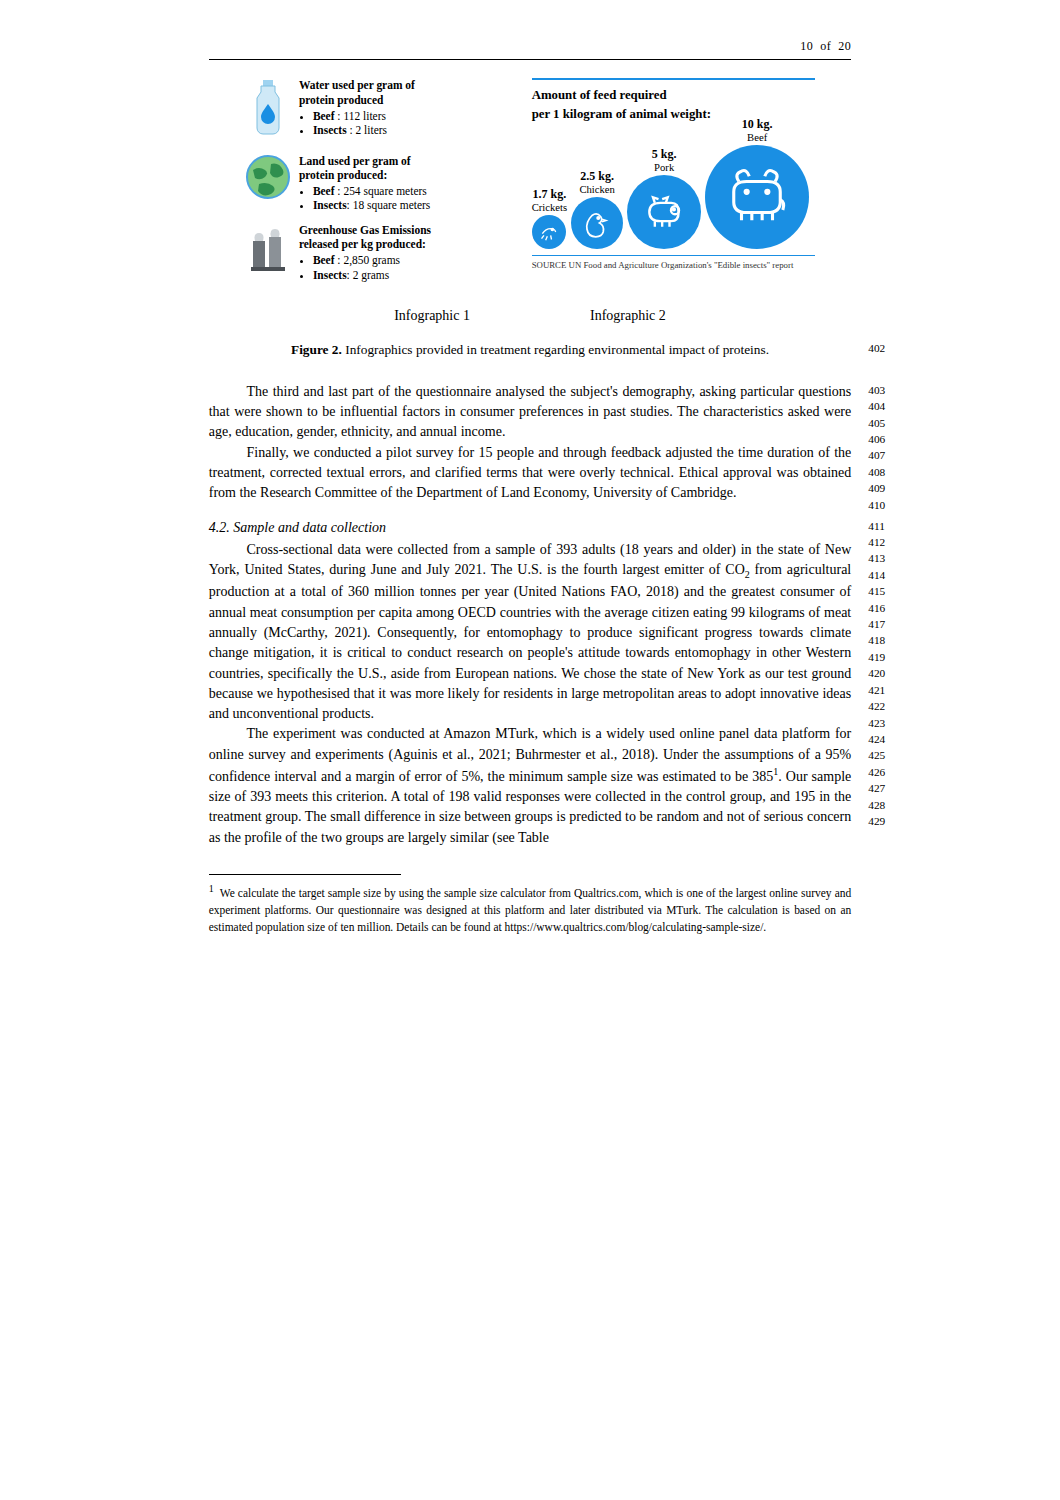10 of 20
Water used per gram of
protein produced
Beef : 112 liters
Insects : 2 liters
Land used per gram of
protein produced:
Beef : 254 square meters
Insects: 18 square meters
Greenhouse Gas Emissions
released per kg produced:
Beef : 2,850 grams
Insects: 2 grams
Amount of feed required
per 1 kilogram of animal weight:
1.7 kg. Crickets
2.5 kg. Chicken
5 kg. Pork
10 kg. Beef
SOURCE UN Food and Agriculture Organization's "Edible insects" report
Infographic 1
Infographic 2
Figure 2. Infographics provided in treatment regarding environmental impact of proteins. 402
403
404
405
406
407
408
409
410
The third and last part of the questionnaire analysed the subject's demography, asking particular questions that were shown to be influential factors in consumer preferences in past studies. The characteristics asked were age, education, gender, ethnicity, and annual income.
Finally, we conducted a pilot survey for 15 people and through feedback adjusted the time duration of the treatment, corrected textual errors, and clarified terms that were overly technical. Ethical approval was obtained from the Research Committee of the Department of Land Economy, University of Cambridge.
411
412
413
414
415
416
417
418
419
420
421
422
423
424
425
426
427
428
429
4.2. Sample and data collection
Cross-sectional data were collected from a sample of 393 adults (18 years and older) in the state of New York, United States, during June and July 2021. The U.S. is the fourth largest emitter of CO2 from agricultural production at a total of 360 million tonnes per year (United Nations FAO, 2018) and the greatest consumer of annual meat consumption per capita among OECD countries with the average citizen eating 99 kilograms of meat annually (McCarthy, 2021). Consequently, for entomophagy to produce significant progress towards climate change mitigation, it is critical to conduct research on people's attitude towards entomophagy in other Western countries, specifically the U.S., aside from European nations. We chose the state of New York as our test ground because we hypothesised that it was more likely for residents in large metropolitan areas to adopt innovative ideas and unconventional products.
The experiment was conducted at Amazon MTurk, which is a widely used online panel data platform for online survey and experiments (Aguinis et al., 2021; Buhrmester et al., 2018). Under the assumptions of a 95% confidence interval and a margin of error of 5%, the minimum sample size was estimated to be 3851. Our sample size of 393 meets this criterion. A total of 198 valid responses were collected in the control group, and 195 in the treatment group. The small difference in size between groups is predicted to be random and not of serious concern as the profile of the two groups are largely similar (see Table
1 We calculate the target sample size by using the sample size calculator from Qualtrics.com, which is one of the largest online survey and experiment platforms. Our questionnaire was designed at this platform and later distributed via MTurk. The calculation is based on an estimated population size of ten million. Details can be found at https://www.qualtrics.com/blog/calculating-sample-size/.